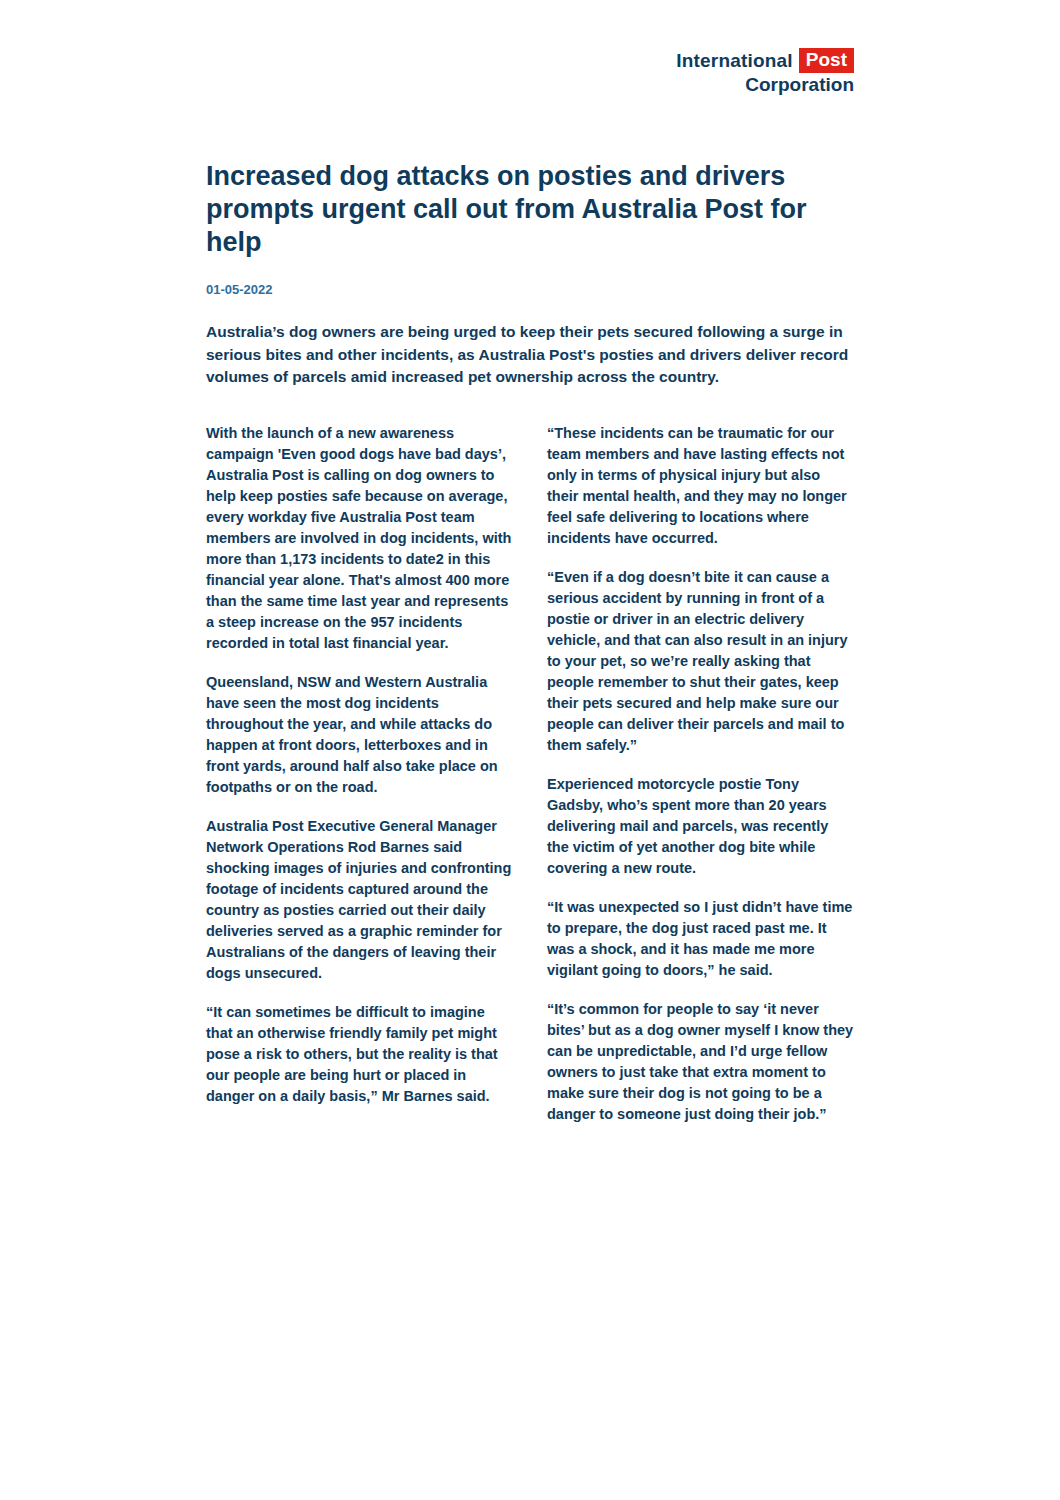International Post
Corporation
Increased dog attacks on posties and drivers prompts urgent call out from Australia Post for help
01-05-2022
Australia’s dog owners are being urged to keep their pets secured following a surge in serious bites and other incidents, as Australia Post's posties and drivers deliver record volumes of parcels amid increased pet ownership across the country.
With the launch of a new awareness campaign 'Even good dogs have bad days’, Australia Post is calling on dog owners to help keep posties safe because on average, every workday five Australia Post team members are involved in dog incidents, with more than 1,173 incidents to date2 in this financial year alone. That's almost 400 more than the same time last year and represents a steep increase on the 957 incidents recorded in total last financial year.
Queensland, NSW and Western Australia have seen the most dog incidents throughout the year, and while attacks do happen at front doors, letterboxes and in front yards, around half also take place on footpaths or on the road.
Australia Post Executive General Manager Network Operations Rod Barnes said shocking images of injuries and confronting footage of incidents captured around the country as posties carried out their daily deliveries served as a graphic reminder for Australians of the dangers of leaving their dogs unsecured.
“It can sometimes be difficult to imagine that an otherwise friendly family pet might pose a risk to others, but the reality is that our people are being hurt or placed in danger on a daily basis,” Mr Barnes said.
“These incidents can be traumatic for our team members and have lasting effects not only in terms of physical injury but also their mental health, and they may no longer feel safe delivering to locations where incidents have occurred.
“Even if a dog doesn’t bite it can cause a serious accident by running in front of a postie or driver in an electric delivery vehicle, and that can also result in an injury to your pet, so we’re really asking that people remember to shut their gates, keep their pets secured and help make sure our people can deliver their parcels and mail to them safely.”
Experienced motorcycle postie Tony Gadsby, who’s spent more than 20 years delivering mail and parcels, was recently the victim of yet another dog bite while covering a new route.
“It was unexpected so I just didn’t have time to prepare, the dog just raced past me. It was a shock, and it has made me more vigilant going to doors,” he said.
“It’s common for people to say ‘it never bites’ but as a dog owner myself I know they can be unpredictable, and I’d urge fellow owners to just take that extra moment to make sure their dog is not going to be a danger to someone just doing their job.”